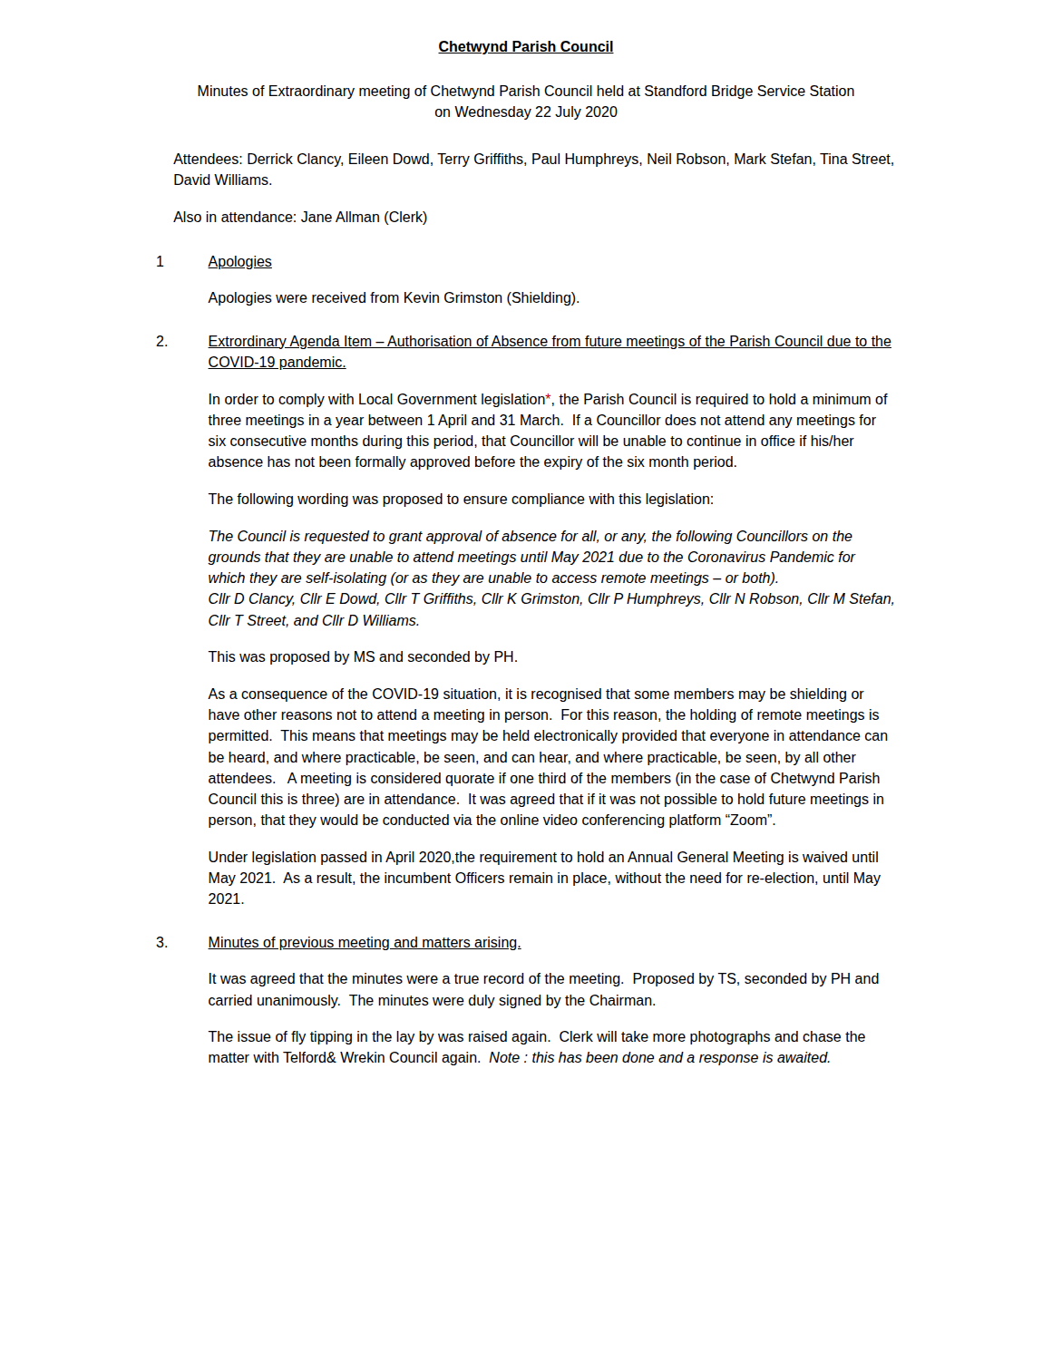Chetwynd Parish Council
Minutes of Extraordinary meeting of Chetwynd Parish Council held at Standford Bridge Service Station
on Wednesday 22 July 2020
Attendees: Derrick Clancy, Eileen Dowd, Terry Griffiths, Paul Humphreys, Neil Robson, Mark Stefan, Tina Street, David Williams.
Also in attendance: Jane Allman (Clerk)
1
Apologies
Apologies were received from Kevin Grimston (Shielding).
2.
Extrordinary Agenda Item – Authorisation of Absence from future meetings of the Parish Council due to the COVID-19 pandemic.
In order to comply with Local Government legislation*, the Parish Council is required to hold a minimum of three meetings in a year between 1 April and 31 March. If a Councillor does not attend any meetings for six consecutive months during this period, that Councillor will be unable to continue in office if his/her absence has not been formally approved before the expiry of the six month period.
The following wording was proposed to ensure compliance with this legislation:
The Council is requested to grant approval of absence for all, or any, the following Councillors on the grounds that they are unable to attend meetings until May 2021 due to the Coronavirus Pandemic for which they are self-isolating (or as they are unable to access remote meetings – or both).
Cllr D Clancy, Cllr E Dowd, Cllr T Griffiths, Cllr K Grimston, Cllr P Humphreys, Cllr N Robson, Cllr M Stefan, Cllr T Street, and Cllr D Williams.
This was proposed by MS and seconded by PH.
As a consequence of the COVID-19 situation, it is recognised that some members may be shielding or have other reasons not to attend a meeting in person. For this reason, the holding of remote meetings is permitted. This means that meetings may be held electronically provided that everyone in attendance can be heard, and where practicable, be seen, and can hear, and where practicable, be seen, by all other attendees. A meeting is considered quorate if one third of the members (in the case of Chetwynd Parish Council this is three) are in attendance. It was agreed that if it was not possible to hold future meetings in person, that they would be conducted via the online video conferencing platform “Zoom”.
Under legislation passed in April 2020,the requirement to hold an Annual General Meeting is waived until May 2021. As a result, the incumbent Officers remain in place, without the need for re-election, until May 2021.
3.
Minutes of previous meeting and matters arising.
It was agreed that the minutes were a true record of the meeting. Proposed by TS, seconded by PH and carried unanimously. The minutes were duly signed by the Chairman.
The issue of fly tipping in the lay by was raised again. Clerk will take more photographs and chase the matter with Telford& Wrekin Council again. Note : this has been done and a response is awaited.